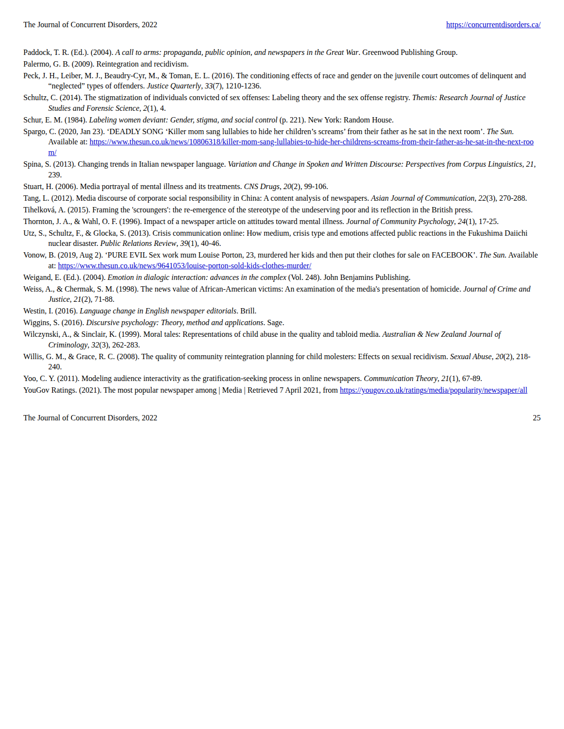The Journal of Concurrent Disorders, 2022 https://concurrentdisorders.ca/
Paddock, T. R. (Ed.). (2004). A call to arms: propaganda, public opinion, and newspapers in the Great War. Greenwood Publishing Group.
Palermo, G. B. (2009). Reintegration and recidivism.
Peck, J. H., Leiber, M. J., Beaudry-Cyr, M., & Toman, E. L. (2016). The conditioning effects of race and gender on the juvenile court outcomes of delinquent and “neglected” types of offenders. Justice Quarterly, 33(7), 1210-1236.
Schultz, C. (2014). The stigmatization of individuals convicted of sex offenses: Labeling theory and the sex offense registry. Themis: Research Journal of Justice Studies and Forensic Science, 2(1), 4.
Schur, E. M. (1984). Labeling women deviant: Gender, stigma, and social control (p. 221). New York: Random House.
Spargo, C. (2020, Jan 23). ‘DEADLY SONG ‘Killer mom sang lullabies to hide her children’s screams’ from their father as he sat in the next room’. The Sun. Available at: https://www.thesun.co.uk/news/10806318/killer-mom-sang-lullabies-to-hide-her-childrens-screams-from-their-father-as-he-sat-in-the-next-room/
Spina, S. (2013). Changing trends in Italian newspaper language. Variation and Change in Spoken and Written Discourse: Perspectives from Corpus Linguistics, 21, 239.
Stuart, H. (2006). Media portrayal of mental illness and its treatments. CNS Drugs, 20(2), 99-106.
Tang, L. (2012). Media discourse of corporate social responsibility in China: A content analysis of newspapers. Asian Journal of Communication, 22(3), 270-288.
Tihelková, A. (2015). Framing the 'scroungers': the re-emergence of the stereotype of the undeserving poor and its reflection in the British press.
Thornton, J. A., & Wahl, O. F. (1996). Impact of a newspaper article on attitudes toward mental illness. Journal of Community Psychology, 24(1), 17-25.
Utz, S., Schultz, F., & Glocka, S. (2013). Crisis communication online: How medium, crisis type and emotions affected public reactions in the Fukushima Daiichi nuclear disaster. Public Relations Review, 39(1), 40-46.
Vonow, B. (2019, Aug 2). ‘PURE EVIL Sex work mum Louise Porton, 23, murdered her kids and then put their clothes for sale on FACEBOOK’. The Sun. Available at: https://www.thesun.co.uk/news/9641053/louise-porton-sold-kids-clothes-murder/
Weigand, E. (Ed.). (2004). Emotion in dialogic interaction: advances in the complex (Vol. 248). John Benjamins Publishing.
Weiss, A., & Chermak, S. M. (1998). The news value of African-American victims: An examination of the media's presentation of homicide. Journal of Crime and Justice, 21(2), 71-88.
Westin, I. (2016). Language change in English newspaper editorials. Brill.
Wiggins, S. (2016). Discursive psychology: Theory, method and applications. Sage.
Wilczynski, A., & Sinclair, K. (1999). Moral tales: Representations of child abuse in the quality and tabloid media. Australian & New Zealand Journal of Criminology, 32(3), 262-283.
Willis, G. M., & Grace, R. C. (2008). The quality of community reintegration planning for child molesters: Effects on sexual recidivism. Sexual Abuse, 20(2), 218-240.
Yoo, C. Y. (2011). Modeling audience interactivity as the gratification-seeking process in online newspapers. Communication Theory, 21(1), 67-89.
YouGov Ratings. (2021). The most popular newspaper among | Media | Retrieved 7 April 2021, from https://yougov.co.uk/ratings/media/popularity/newspaper/all
The Journal of Concurrent Disorders, 2022 25